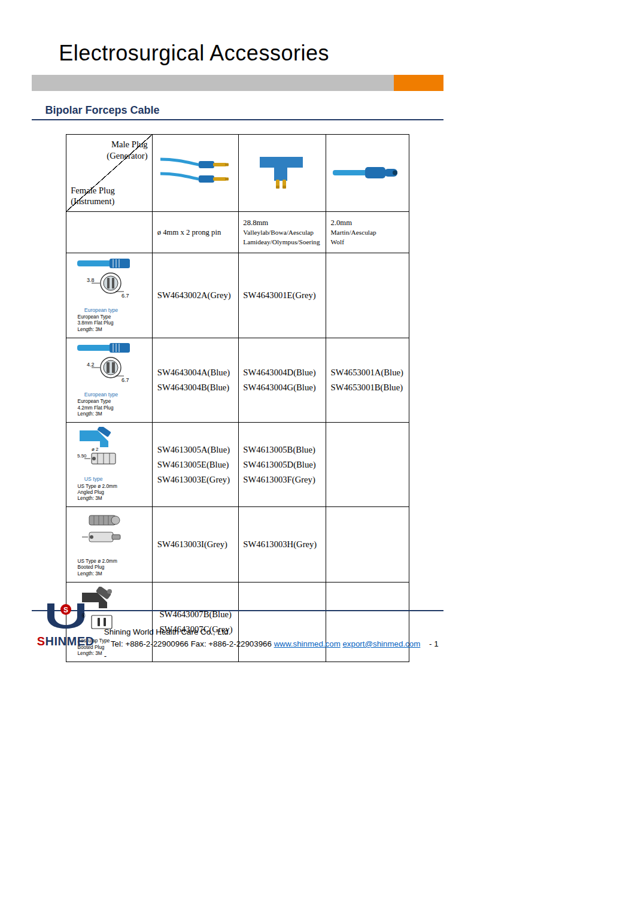Electrosurgical Accessories
Bipolar Forceps Cable
| Male Plug (Generator) Female Plug (Instrument) | | | |
| | ø 4mm x 2 prong pin | 28.8mm Valleylab/Bowa/Aesculap Lamideay/Olympus/Soering | 2.0mm Martin/Aesculap Wolf |
| 3.8 6.7 European type European Type 3.8mm Flat Plug Length: 3M | SW4643002A(Grey) | SW4643001E(Grey) | |
| 4.2 6.7 European type European Type 4.2mm Flat Plug Length: 3M | SW4643004A(Blue) SW4643004B(Blue) | SW4643004D(Blue) SW4643004G(Blue) | SW4653001A(Blue) SW4653001B(Blue) |
| ø 2 5.50 US type US Type ø 2.0mm Angled Plug Length: 3M | SW4613005A(Blue) SW4613005E(Blue) SW4613003E(Grey) | SW4613005B(Blue) SW4613005D(Blue) SW4613003F(Grey) | |
| US Type ø 2.0mm Booted Plug Length: 3M | SW4613003I(Grey) | SW4613003H(Grey) | |
| Aesculap Type Booted Plug Length: 3M | SW4643007B(Blue) SW4643007C(Grey) | | |
S
®
SHINMED
Shining World Health Care Co., Ltd.
Tel: +886-2-22900966 Fax: +886-2-22903966 www.shinmed.com export@shinmed.com - 1 -